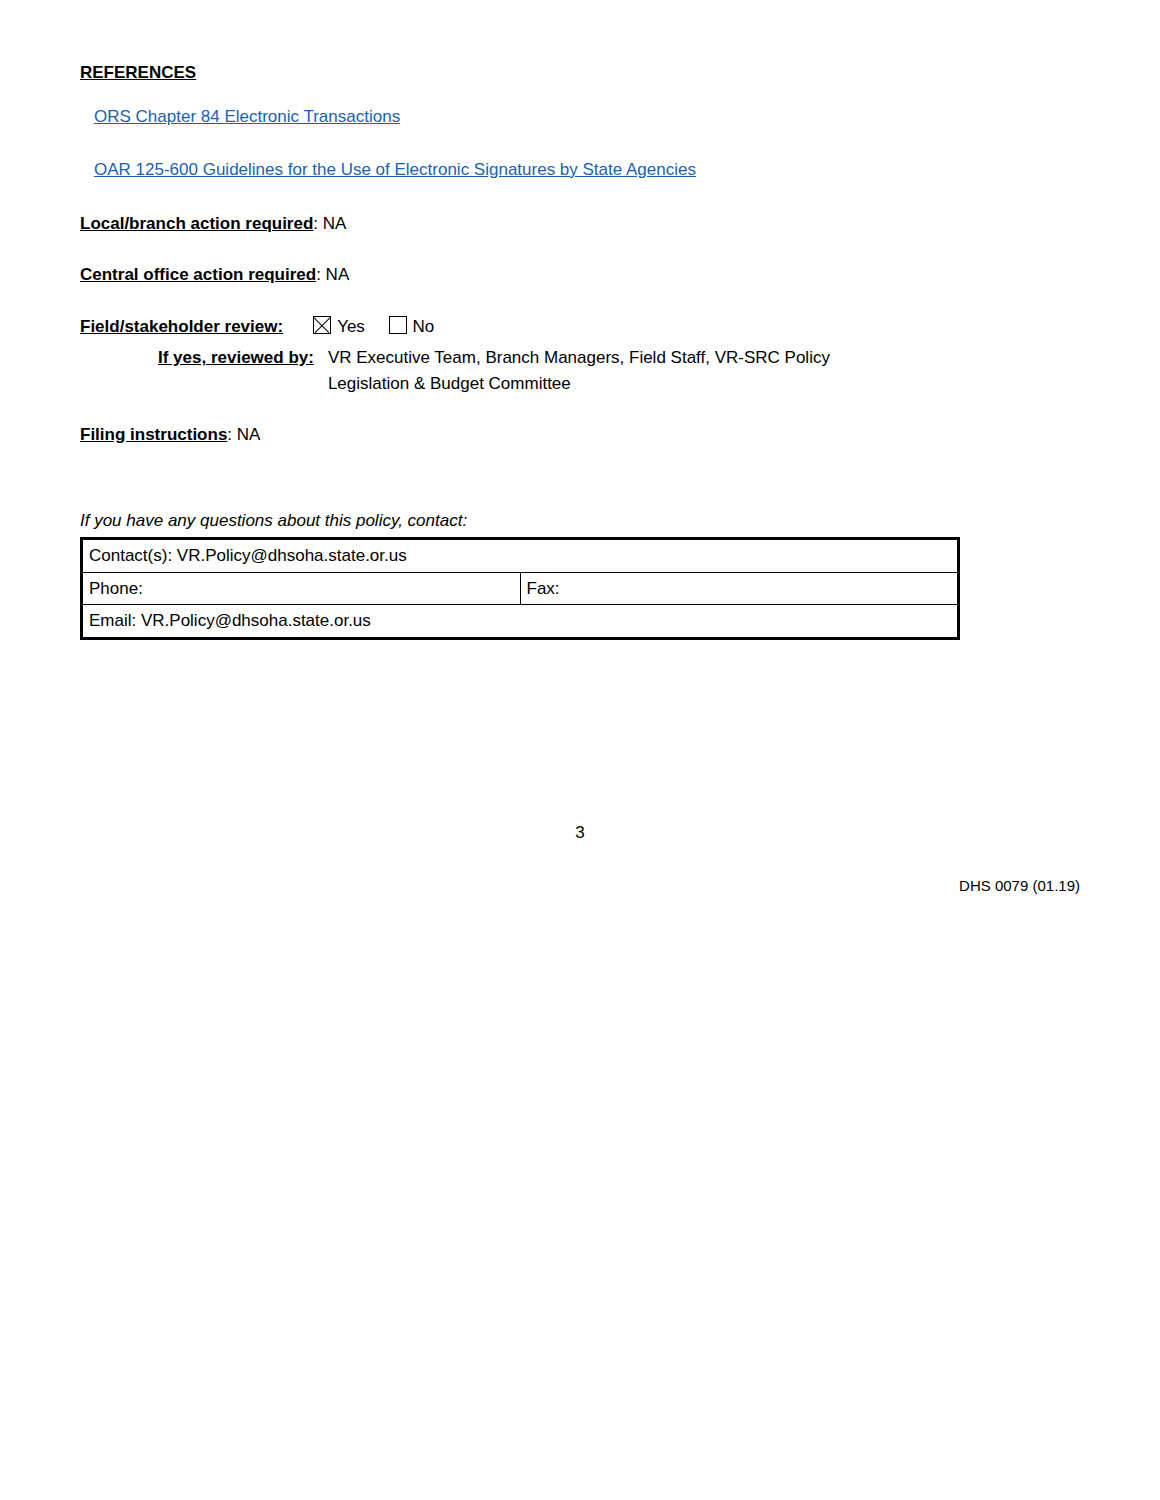REFERENCES
ORS Chapter 84 Electronic Transactions
OAR 125-600 Guidelines for the Use of Electronic Signatures by State Agencies
Local/branch action required: NA
Central office action required: NA
Field/stakeholder review: Yes No
If yes, reviewed by: VR Executive Team, Branch Managers, Field Staff, VR-SRC Policy Legislation & Budget Committee
Filing instructions: NA
If you have any questions about this policy, contact:
| Contact(s): VR.Policy@dhsoha.state.or.us |
| Phone: | Fax: |
| Email: VR.Policy@dhsoha.state.or.us |
3
DHS 0079 (01.19)